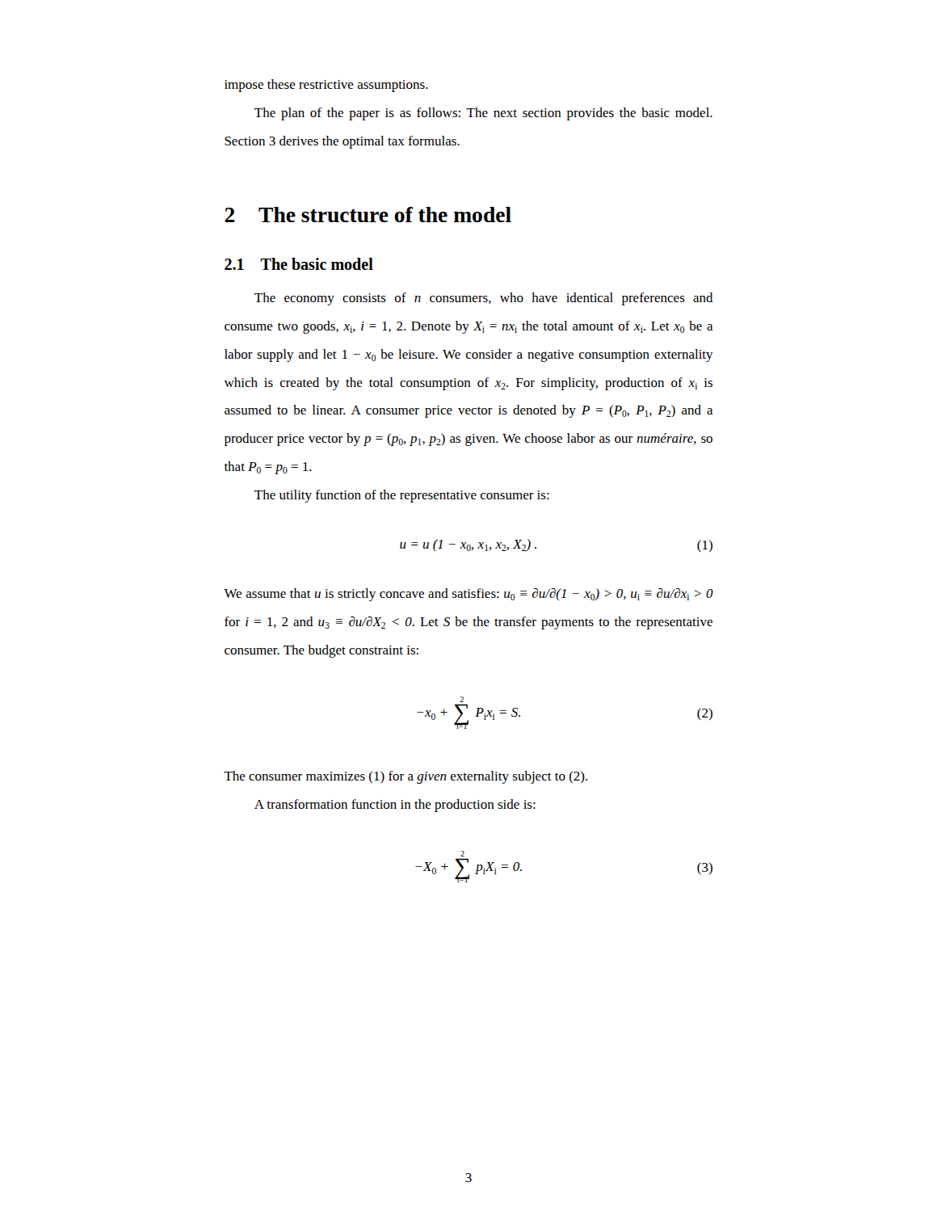impose these restrictive assumptions.
The plan of the paper is as follows: The next section provides the basic model. Section 3 derives the optimal tax formulas.
2 The structure of the model
2.1 The basic model
The economy consists of n consumers, who have identical preferences and consume two goods, xi, i = 1, 2. Denote by Xi = nxi the total amount of xi. Let x0 be a labor supply and let 1 − x0 be leisure. We consider a negative consumption externality which is created by the total consumption of x2. For simplicity, production of xi is assumed to be linear. A consumer price vector is denoted by P = (P0, P1, P2) and a producer price vector by p = (p0, p1, p2) as given. We choose labor as our numéraire, so that P0 = p0 = 1.
The utility function of the representative consumer is:
u = u (1 − x0, x1, x2, X2) . (1)
We assume that u is strictly concave and satisfies: u0 ≡ ∂u/∂(1 − x0) > 0, ui ≡ ∂u/∂xi > 0 for i = 1, 2 and u3 ≡ ∂u/∂X2 < 0. Let S be the transfer payments to the representative consumer. The budget constraint is:
−x0 + 2∑i=1 Pixi = S. (2)
The consumer maximizes (1) for a given externality subject to (2).
A transformation function in the production side is:
−X0 + 2∑i=1 piXi = 0. (3)
3